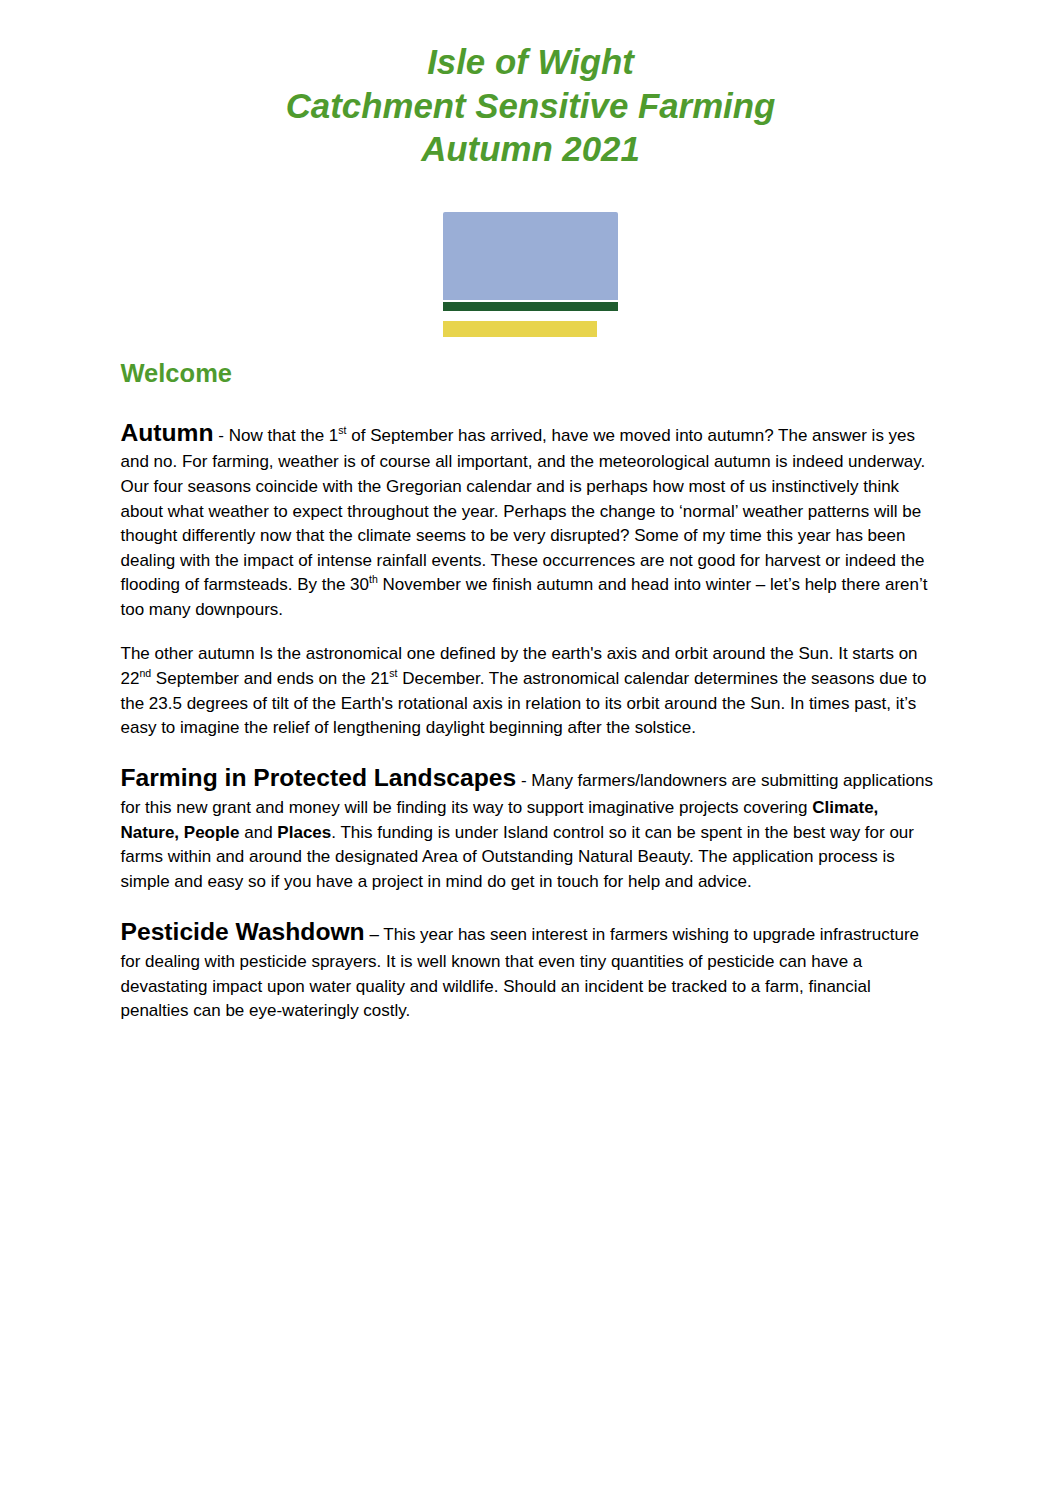Isle of Wight
Catchment Sensitive Farming
Autumn 2021
Isle of Wight
area of outstanding
natural beauty
Welcome
Autumn - Now that the 1st of September has arrived, have we moved into autumn? The answer is yes and no. For farming, weather is of course all important, and the meteorological autumn is indeed underway. Our four seasons coincide with the Gregorian calendar and is perhaps how most of us instinctively think about what weather to expect throughout the year. Perhaps the change to ‘normal’ weather patterns will be thought differently now that the climate seems to be very disrupted? Some of my time this year has been dealing with the impact of intense rainfall events. These occurrences are not good for harvest or indeed the flooding of farmsteads. By the 30th November we finish autumn and head into winter – let’s help there aren’t too many downpours.
The other autumn Is the astronomical one defined by the earth's axis and orbit around the Sun. It starts on 22nd September and ends on the 21st December. The astronomical calendar determines the seasons due to the 23.5 degrees of tilt of the Earth's rotational axis in relation to its orbit around the Sun. In times past, it’s easy to imagine the relief of lengthening daylight beginning after the solstice.
Farming in Protected Landscapes - Many farmers/landowners are submitting applications for this new grant and money will be finding its way to support imaginative projects covering Climate, Nature, People and Places. This funding is under Island control so it can be spent in the best way for our farms within and around the designated Area of Outstanding Natural Beauty. The application process is simple and easy so if you have a project in mind do get in touch for help and advice.
Pesticide Washdown – This year has seen interest in farmers wishing to upgrade infrastructure for dealing with pesticide sprayers. It is well known that even tiny quantities of pesticide can have a devastating impact upon water quality and wildlife. Should an incident be tracked to a farm, financial penalties can be eye-wateringly costly.